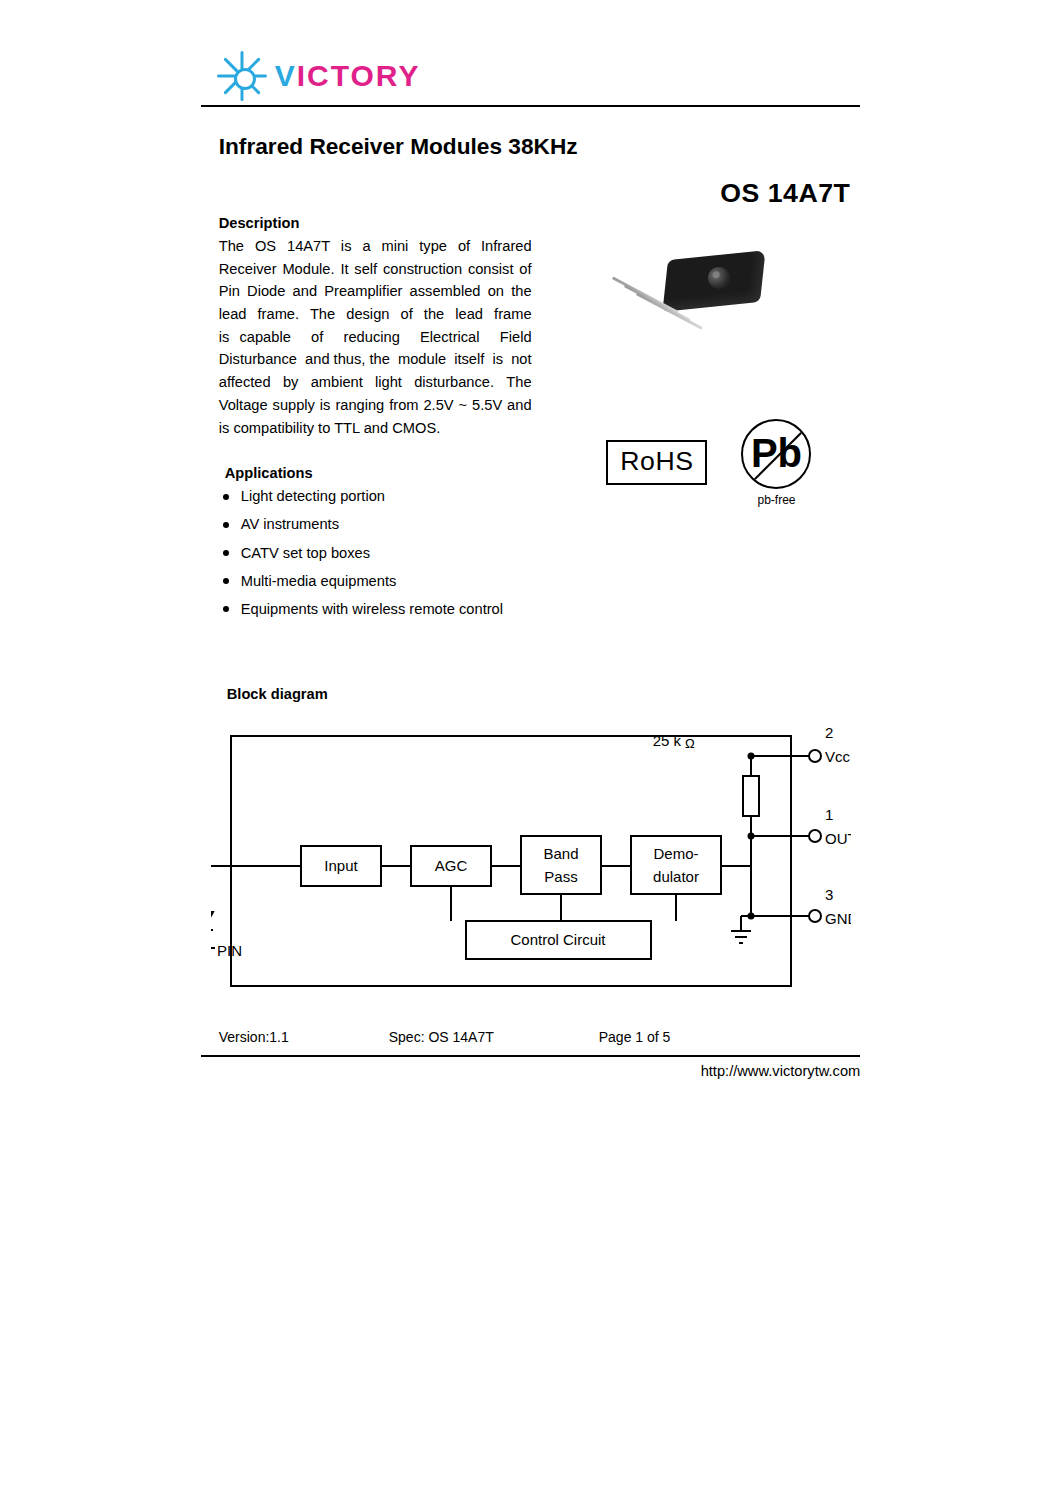VICTORY
Infrared Receiver Modules 38KHz
OS 14A7T
Description
The OS 14A7T is a mini type of Infrared Receiver Module. It self construction consist of Pin Diode and Preamplifier assembled on the lead frame. The design of the lead frame is capable of reducing Electrical Field Disturbance and thus, the module itself is not affected by ambient light disturbance. The Voltage supply is ranging from 2.5V ~ 5.5V and is compatibility to TTL and CMOS.
Applications
Light detecting portion
AV instruments
CATV set top boxes
Multi-media equipments
Equipments with wireless remote control
RoHS
Pb
pb-free
Block diagram
Input AGC Band Pass Demo- dulator Control Circuit PIN 25 k Ω 2 Vcc 1 OUT 3 GND
Version:1.1
Spec: OS 14A7T
Page 1 of 5
http://www.victorytw.com